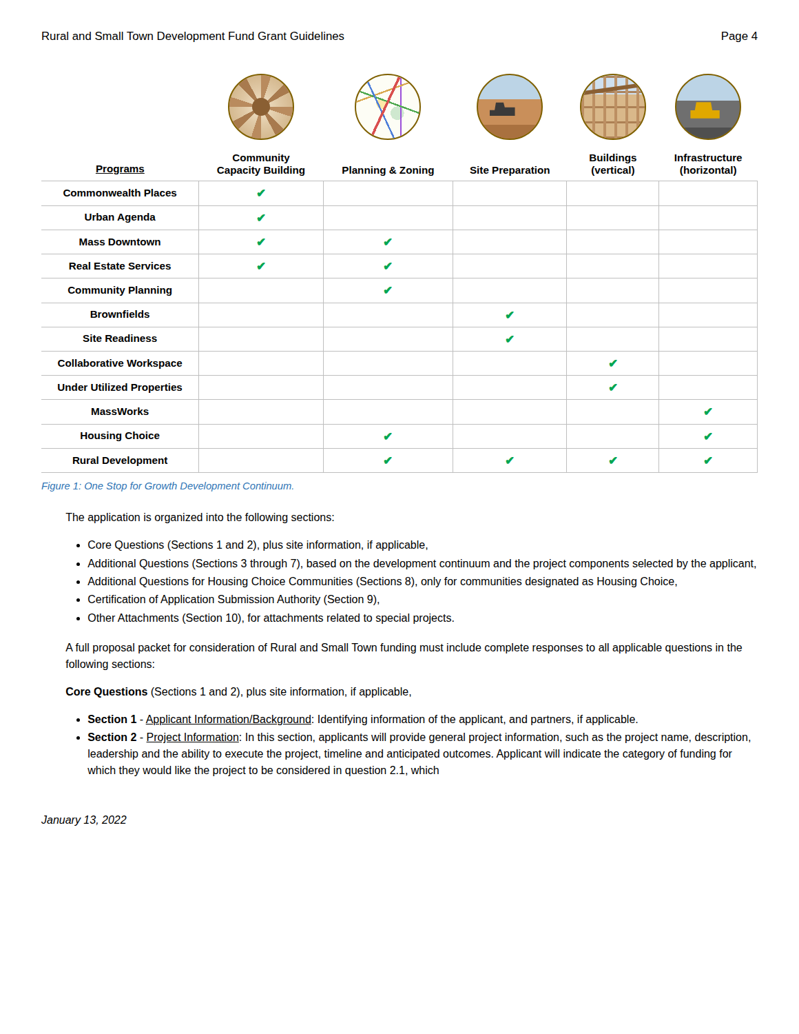Rural and Small Town Development Fund Grant Guidelines Page 4
| Programs | Community Capacity Building | Planning & Zoning | Site Preparation | Buildings (vertical) | Infrastructure (horizontal) |
| --- | --- | --- | --- | --- | --- |
| Commonwealth Places | ✔ | | | | |
| Urban Agenda | ✔ | | | | |
| Mass Downtown | ✔ | ✔ | | | |
| Real Estate Services | ✔ | ✔ | | | |
| Community Planning | | ✔ | | | |
| Brownfields | | | ✔ | | |
| Site Readiness | | | ✔ | | |
| Collaborative Workspace | | | | ✔ | |
| Under Utilized Properties | | | | ✔ | |
| MassWorks | | | | | ✔ |
| Housing Choice | | ✔ | | | ✔ |
| Rural Development | | ✔ | ✔ | ✔ | ✔ |
Figure 1: One Stop for Growth Development Continuum.
The application is organized into the following sections:
Core Questions (Sections 1 and 2), plus site information, if applicable,
Additional Questions (Sections 3 through 7), based on the development continuum and the project components selected by the applicant,
Additional Questions for Housing Choice Communities (Sections 8), only for communities designated as Housing Choice,
Certification of Application Submission Authority (Section 9),
Other Attachments (Section 10), for attachments related to special projects.
A full proposal packet for consideration of Rural and Small Town funding must include complete responses to all applicable questions in the following sections:
Core Questions (Sections 1 and 2), plus site information, if applicable,
Section 1 - Applicant Information/Background: Identifying information of the applicant, and partners, if applicable.
Section 2 - Project Information: In this section, applicants will provide general project information, such as the project name, description, leadership and the ability to execute the project, timeline and anticipated outcomes. Applicant will indicate the category of funding for which they would like the project to be considered in question 2.1, which
January 13, 2022